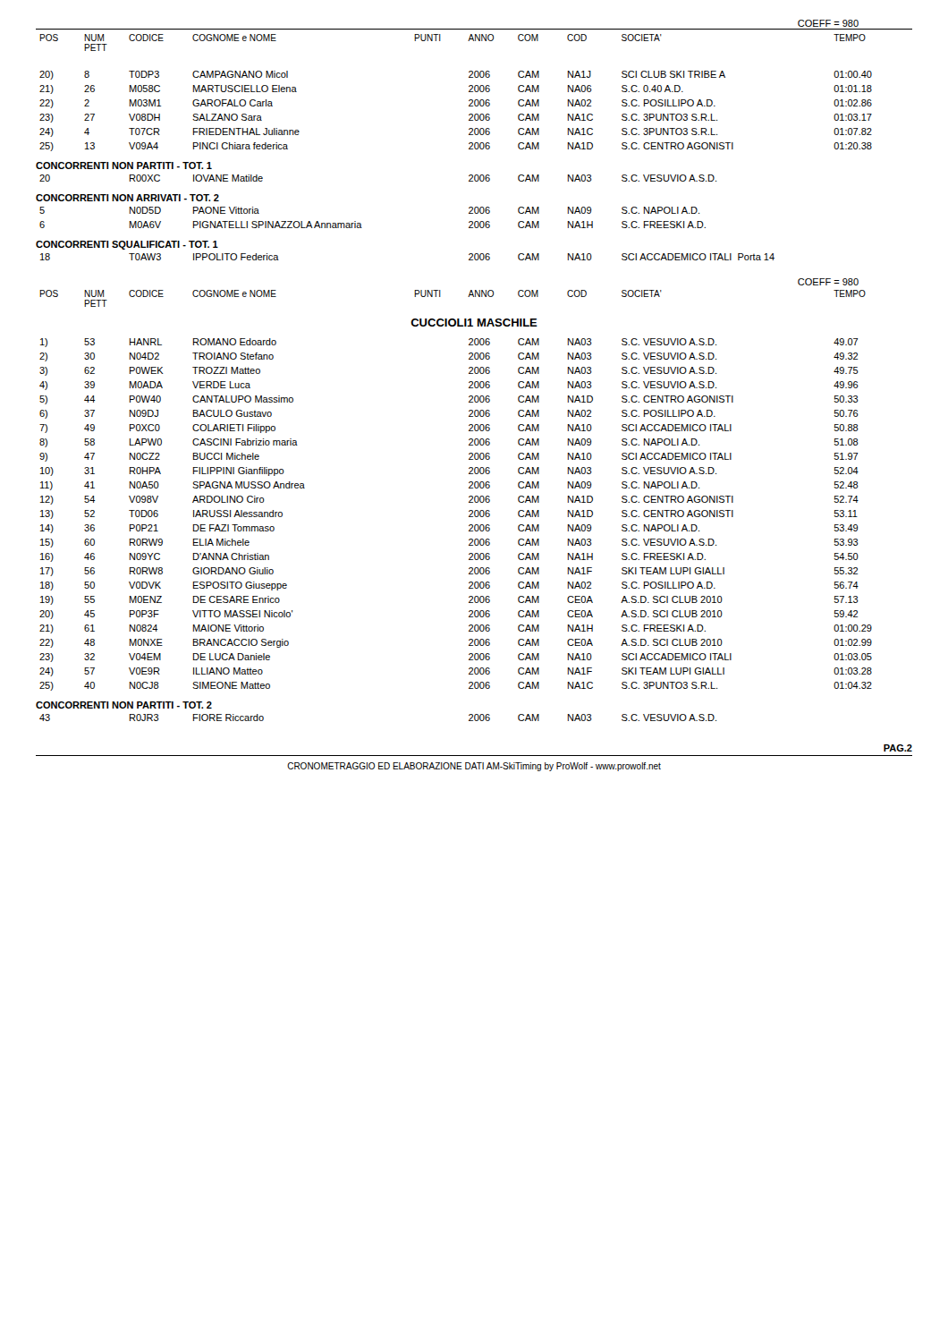COEFF = 980
| POS | NUM PETT | CODICE | COGNOME e NOME | PUNTI | ANNO | COM | COD | SOCIETA' | TEMPO |
| 20) | 8 | T0DP3 | CAMPAGNANO Micol | | 2006 | CAM | NA1J | SCI CLUB SKI TRIBE A | 01:00.40 |
| 21) | 26 | M058C | MARTUSCIELLO Elena | | 2006 | CAM | NA06 | S.C. 0.40 A.D. | 01:01.18 |
| 22) | 2 | M03M1 | GAROFALO Carla | | 2006 | CAM | NA02 | S.C. POSILLIPO A.D. | 01:02.86 |
| 23) | 27 | V08DH | SALZANO Sara | | 2006 | CAM | NA1C | S.C. 3PUNTO3 S.R.L. | 01:03.17 |
| 24) | 4 | T07CR | FRIEDENTHAL Julianne | | 2006 | CAM | NA1C | S.C. 3PUNTO3 S.R.L. | 01:07.82 |
| 25) | 13 | V09A4 | PINCI Chiara federica | | 2006 | CAM | NA1D | S.C. CENTRO AGONISTI | 01:20.38 |
CONCORRENTI NON PARTITI - TOT. 1
| 20 | | R00XC | IOVANE Matilde | | 2006 | CAM | NA03 | S.C. VESUVIO A.S.D. | |
CONCORRENTI NON ARRIVATI - TOT. 2
| 5 | | N0D5D | PAONE Vittoria | | 2006 | CAM | NA09 | S.C. NAPOLI A.D. | |
| 6 | | M0A6V | PIGNATELLI SPINAZZOLA Annamaria | | 2006 | CAM | NA1H | S.C. FREESKI A.D. | |
CONCORRENTI SQUALIFICATI - TOT. 1
| 18 | | T0AW3 | IPPOLITO Federica | | 2006 | CAM | NA10 | SCI ACCADEMICO ITALI Porta 14 | |
COEFF = 980
| POS | NUM PETT | CODICE | COGNOME e NOME | PUNTI | ANNO | COM | COD | SOCIETA' | TEMPO |
CUCCIOLI1 MASCHILE
| 1) | 53 | HANRL | ROMANO Edoardo | | 2006 | CAM | NA03 | S.C. VESUVIO A.S.D. | 49.07 |
| 2) | 30 | N04D2 | TROIANO Stefano | | 2006 | CAM | NA03 | S.C. VESUVIO A.S.D. | 49.32 |
| 3) | 62 | P0WEK | TROZZI Matteo | | 2006 | CAM | NA03 | S.C. VESUVIO A.S.D. | 49.75 |
| 4) | 39 | M0ADA | VERDE Luca | | 2006 | CAM | NA03 | S.C. VESUVIO A.S.D. | 49.96 |
| 5) | 44 | P0W40 | CANTALUPO Massimo | | 2006 | CAM | NA1D | S.C. CENTRO AGONISTI | 50.33 |
| 6) | 37 | N09DJ | BACULO Gustavo | | 2006 | CAM | NA02 | S.C. POSILLIPO A.D. | 50.76 |
| 7) | 49 | P0XC0 | COLARIETI Filippo | | 2006 | CAM | NA10 | SCI ACCADEMICO ITALI | 50.88 |
| 8) | 58 | LAPW0 | CASCINI Fabrizio maria | | 2006 | CAM | NA09 | S.C. NAPOLI A.D. | 51.08 |
| 9) | 47 | N0CZ2 | BUCCI Michele | | 2006 | CAM | NA10 | SCI ACCADEMICO ITALI | 51.97 |
| 10) | 31 | R0HPA | FILIPPINI Gianfilippo | | 2006 | CAM | NA03 | S.C. VESUVIO A.S.D. | 52.04 |
| 11) | 41 | N0A50 | SPAGNA MUSSO Andrea | | 2006 | CAM | NA09 | S.C. NAPOLI A.D. | 52.48 |
| 12) | 54 | V098V | ARDOLINO Ciro | | 2006 | CAM | NA1D | S.C. CENTRO AGONISTI | 52.74 |
| 13) | 52 | T0D06 | IARUSSI Alessandro | | 2006 | CAM | NA1D | S.C. CENTRO AGONISTI | 53.11 |
| 14) | 36 | P0P21 | DE FAZI Tommaso | | 2006 | CAM | NA09 | S.C. NAPOLI A.D. | 53.49 |
| 15) | 60 | R0RW9 | ELIA Michele | | 2006 | CAM | NA03 | S.C. VESUVIO A.S.D. | 53.93 |
| 16) | 46 | N09YC | D'ANNA Christian | | 2006 | CAM | NA1H | S.C. FREESKI A.D. | 54.50 |
| 17) | 56 | R0RW8 | GIORDANO Giulio | | 2006 | CAM | NA1F | SKI TEAM LUPI GIALLI | 55.32 |
| 18) | 50 | V0DVK | ESPOSITO Giuseppe | | 2006 | CAM | NA02 | S.C. POSILLIPO A.D. | 56.74 |
| 19) | 55 | M0ENZ | DE CESARE Enrico | | 2006 | CAM | CE0A | A.S.D. SCI CLUB 2010 | 57.13 |
| 20) | 45 | P0P3F | VITTO MASSEI Nicolo' | | 2006 | CAM | CE0A | A.S.D. SCI CLUB 2010 | 59.42 |
| 21) | 61 | N0824 | MAIONE Vittorio | | 2006 | CAM | NA1H | S.C. FREESKI A.D. | 01:00.29 |
| 22) | 48 | M0NXE | BRANCACCIO Sergio | | 2006 | CAM | CE0A | A.S.D. SCI CLUB 2010 | 01:02.99 |
| 23) | 32 | V04EM | DE LUCA Daniele | | 2006 | CAM | NA10 | SCI ACCADEMICO ITALI | 01:03.05 |
| 24) | 57 | V0E9R | ILLIANO Matteo | | 2006 | CAM | NA1F | SKI TEAM LUPI GIALLI | 01:03.28 |
| 25) | 40 | N0CJ8 | SIMEONE Matteo | | 2006 | CAM | NA1C | S.C. 3PUNTO3 S.R.L. | 01:04.32 |
CONCORRENTI NON PARTITI - TOT. 2
| 43 | | R0JR3 | FIORE Riccardo | | 2006 | CAM | NA03 | S.C. VESUVIO A.S.D. | |
PAG.2
CRONOMETRAGGIO ED ELABORAZIONE DATI AM-SkiTiming by ProWolf - www.prowolf.net